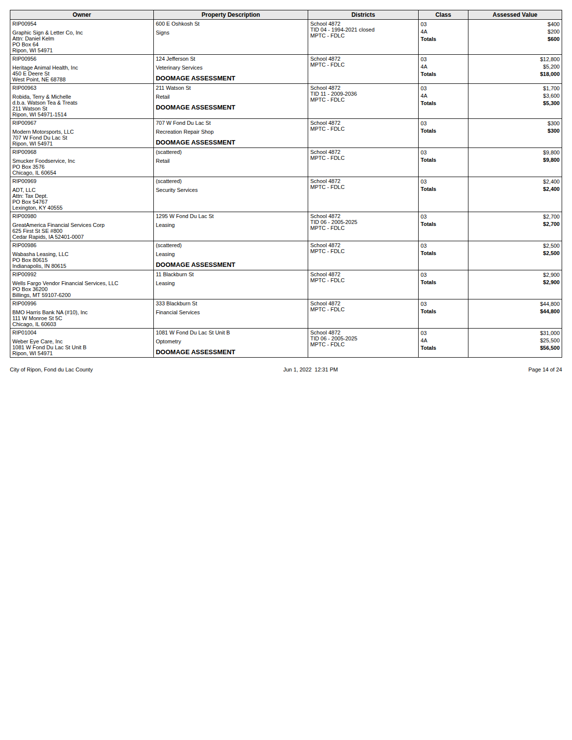| Owner | Property Description | Districts | Class | Assessed Value |
| --- | --- | --- | --- | --- |
| RIP00954 Graphic Sign & Letter Co, Inc Attn: Daniel Kelm PO Box 64 Ripon, WI 54971 | 600 E Oshkosh St Signs | School 4872 TID 04 - 1994-2021 closed MPTC - FDLC | 03 4A Totals | $400 $200 $600 |
| RIP00956 Heritage Animal Health, Inc 450 E Deere St West Point, NE 68788 | 124 Jefferson St Veterinary Services DOOMAGE ASSESSMENT | School 4872 MPTC - FDLC | 03 4A Totals | $12,800 $5,200 $18,000 |
| RIP00963 Robida, Terry & Michelle d.b.a. Watson Tea & Treats 211 Watson St Ripon, WI 54971-1514 | 211 Watson St Retail DOOMAGE ASSESSMENT | School 4872 TID 11 - 2009-2036 MPTC - FDLC | 03 4A Totals | $1,700 $3,600 $5,300 |
| RIP00967 Modern Motorsports, LLC 707 W Fond Du Lac St Ripon, WI 54971 | 707 W Fond Du Lac St Recreation Repair Shop DOOMAGE ASSESSMENT | School 4872 MPTC - FDLC | 03 Totals | $300 $300 |
| RIP00968 Smucker Foodservice, Inc PO Box 3576 Chicago, IL 60654 | (scattered) Retail | School 4872 MPTC - FDLC | 03 Totals | $9,800 $9,800 |
| RIP00969 ADT, LLC Attn: Tax Dept. PO Box 54767 Lexington, KY 40555 | (scattered) Security Services | School 4872 MPTC - FDLC | 03 Totals | $2,400 $2,400 |
| RIP00980 GreatAmerica Financial Services Corp 625 First St SE #800 Cedar Rapids, IA 52401-0007 | 1295 W Fond Du Lac St Leasing | School 4872 TID 06 - 2005-2025 MPTC - FDLC | 03 Totals | $2,700 $2,700 |
| RIP00986 Wabasha Leasing, LLC PO Box 80615 Indianapolis, IN 80615 | (scattered) Leasing DOOMAGE ASSESSMENT | School 4872 MPTC - FDLC | 03 Totals | $2,500 $2,500 |
| RIP00992 Wells Fargo Vendor Financial Services, LLC PO Box 36200 Billings, MT 59107-6200 | 11 Blackburn St Leasing | School 4872 MPTC - FDLC | 03 Totals | $2,900 $2,900 |
| RIP00996 BMO Harris Bank NA (#10), Inc 111 W Monroe St 5C Chicago, IL 60603 | 333 Blackburn St Financial Services | School 4872 MPTC - FDLC | 03 Totals | $44,800 $44,800 |
| RIP01004 Weber Eye Care, Inc 1081 W Fond Du Lac St Unit B Ripon, WI 54971 | 1081 W Fond Du Lac St Unit B Optometry DOOMAGE ASSESSMENT | School 4872 TID 06 - 2005-2025 MPTC - FDLC | 03 4A Totals | $31,000 $25,500 $56,500 |
City of Ripon, Fond du Lac County
Jun 1, 2022 12:31 PM
Page 14 of 24